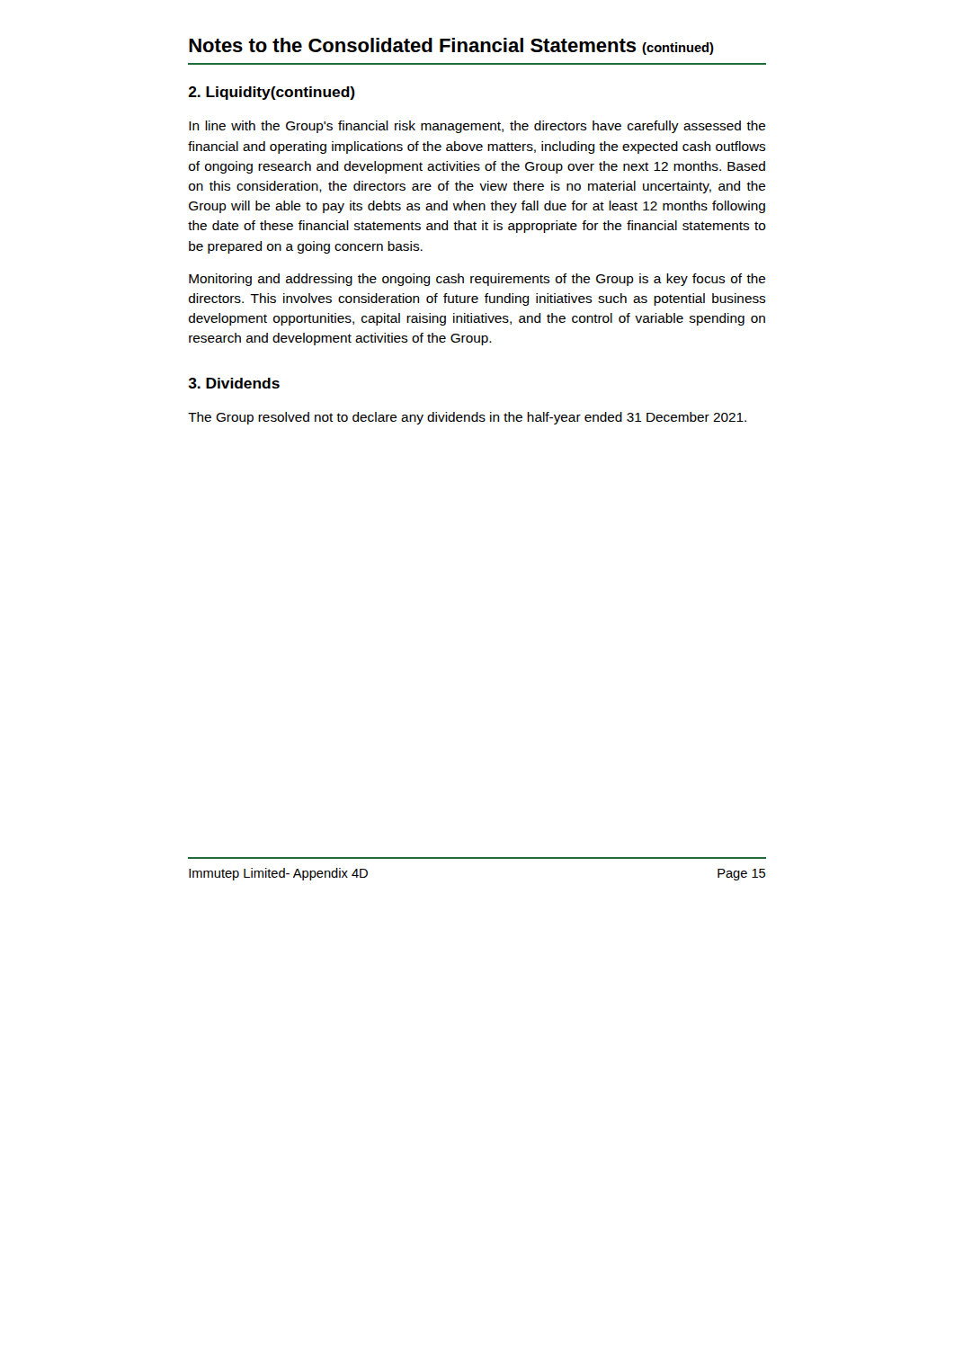Notes to the Consolidated Financial Statements (continued)
2. Liquidity(continued)
In line with the Group's financial risk management, the directors have carefully assessed the financial and operating implications of the above matters, including the expected cash outflows of ongoing research and development activities of the Group over the next 12 months. Based on this consideration, the directors are of the view there is no material uncertainty, and the Group will be able to pay its debts as and when they fall due for at least 12 months following the date of these financial statements and that it is appropriate for the financial statements to be prepared on a going concern basis.
Monitoring and addressing the ongoing cash requirements of the Group is a key focus of the directors. This involves consideration of future funding initiatives such as potential business development opportunities, capital raising initiatives, and the control of variable spending on research and development activities of the Group.
3. Dividends
The Group resolved not to declare any dividends in the half-year ended 31 December 2021.
Immutep Limited- Appendix 4D Page 15